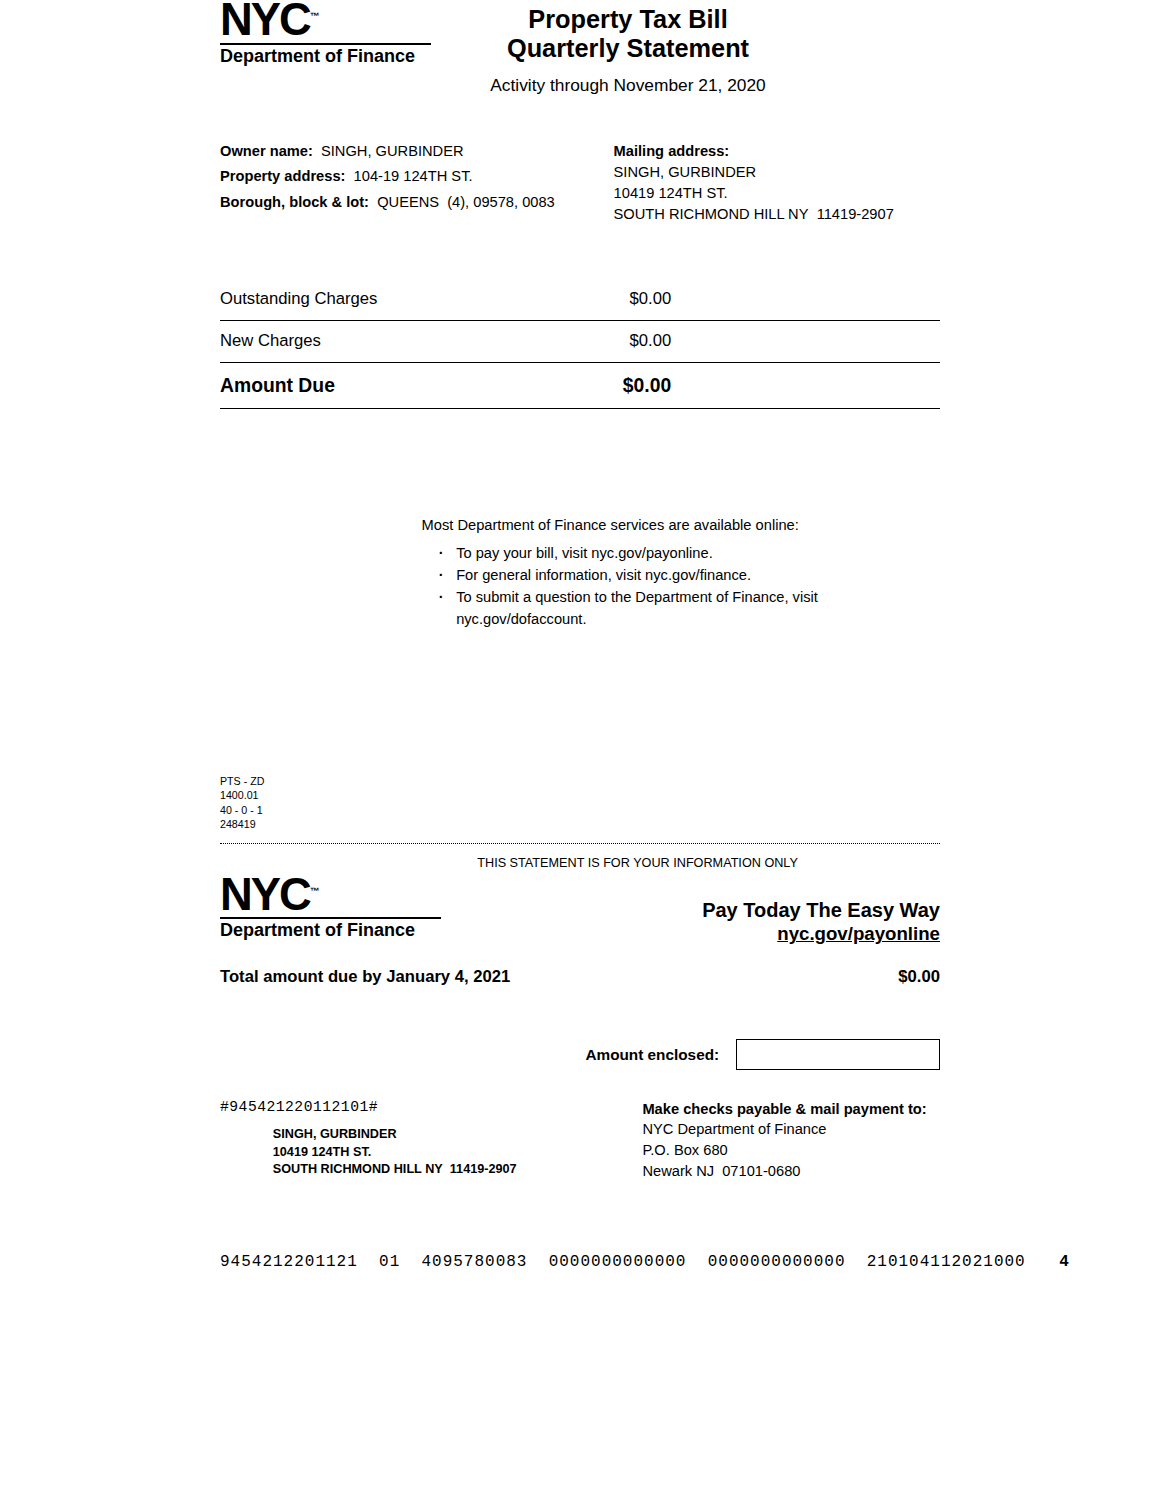NYC™
Department of Finance
Property Tax Bill
Quarterly Statement
Activity through November 21, 2020
Owner name: SINGH, GURBINDER
Property address: 104-19 124TH ST.
Borough, block & lot: QUEENS (4), 09578, 0083
Mailing address:
SINGH, GURBINDER
10419 124TH ST.
SOUTH RICHMOND HILL NY 11419-2907
| Outstanding Charges | $0.00 | |
| New Charges | $0.00 | |
| Amount Due | $0.00 | |
Most Department of Finance services are available online:
To pay your bill, visit nyc.gov/payonline.
For general information, visit nyc.gov/finance.
To submit a question to the Department of Finance, visit nyc.gov/dofaccount.
PTS - ZD
1400.01
40 - 0 - 1
248419
THIS STATEMENT IS FOR YOUR INFORMATION ONLY
NYC™
Department of Finance
Pay Today The Easy Way
nyc.gov/payonline
Total amount due by January 4, 2021
$0.00
Amount enclosed:
#945421220112101#
SINGH, GURBINDER
10419 124TH ST.
SOUTH RICHMOND HILL NY 11419-2907
Make checks payable & mail payment to:
NYC Department of Finance
P.O. Box 680
Newark NJ 07101-0680
9454212201121 01 4095780083 0000000000000 0000000000000 2101041120210004